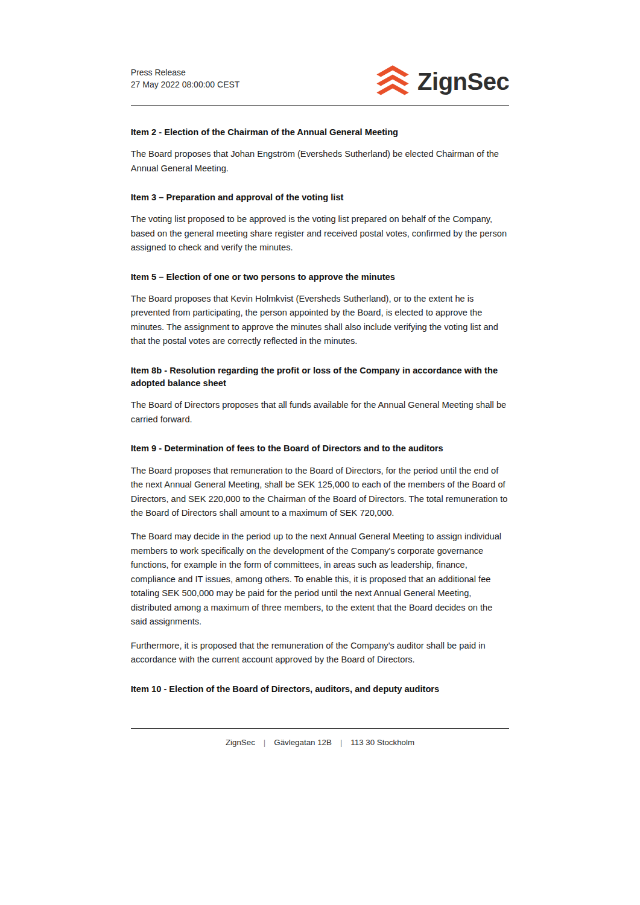Press Release
27 May 2022 08:00:00 CEST
ZignSec
Item 2 - Election of the Chairman of the Annual General Meeting
The Board proposes that Johan Engström (Eversheds Sutherland) be elected Chairman of the Annual General Meeting.
Item 3 – Preparation and approval of the voting list
The voting list proposed to be approved is the voting list prepared on behalf of the Company, based on the general meeting share register and received postal votes, confirmed by the person assigned to check and verify the minutes.
Item 5 – Election of one or two persons to approve the minutes
The Board proposes that Kevin Holmkvist (Eversheds Sutherland), or to the extent he is prevented from participating, the person appointed by the Board, is elected to approve the minutes. The assignment to approve the minutes shall also include verifying the voting list and that the postal votes are correctly reflected in the minutes.
Item 8b - Resolution regarding the profit or loss of the Company in accordance with the adopted balance sheet
The Board of Directors proposes that all funds available for the Annual General Meeting shall be carried forward.
Item 9 - Determination of fees to the Board of Directors and to the auditors
The Board proposes that remuneration to the Board of Directors, for the period until the end of the next Annual General Meeting, shall be SEK 125,000 to each of the members of the Board of Directors, and SEK 220,000 to the Chairman of the Board of Directors. The total remuneration to the Board of Directors shall amount to a maximum of SEK 720,000.
The Board may decide in the period up to the next Annual General Meeting to assign individual members to work specifically on the development of the Company's corporate governance functions, for example in the form of committees, in areas such as leadership, finance, compliance and IT issues, among others. To enable this, it is proposed that an additional fee totaling SEK 500,000 may be paid for the period until the next Annual General Meeting, distributed among a maximum of three members, to the extent that the Board decides on the said assignments.
Furthermore, it is proposed that the remuneration of the Company's auditor shall be paid in accordance with the current account approved by the Board of Directors.
Item 10 - Election of the Board of Directors, auditors, and deputy auditors
ZignSec|Gävlegatan 12B|113 30 Stockholm